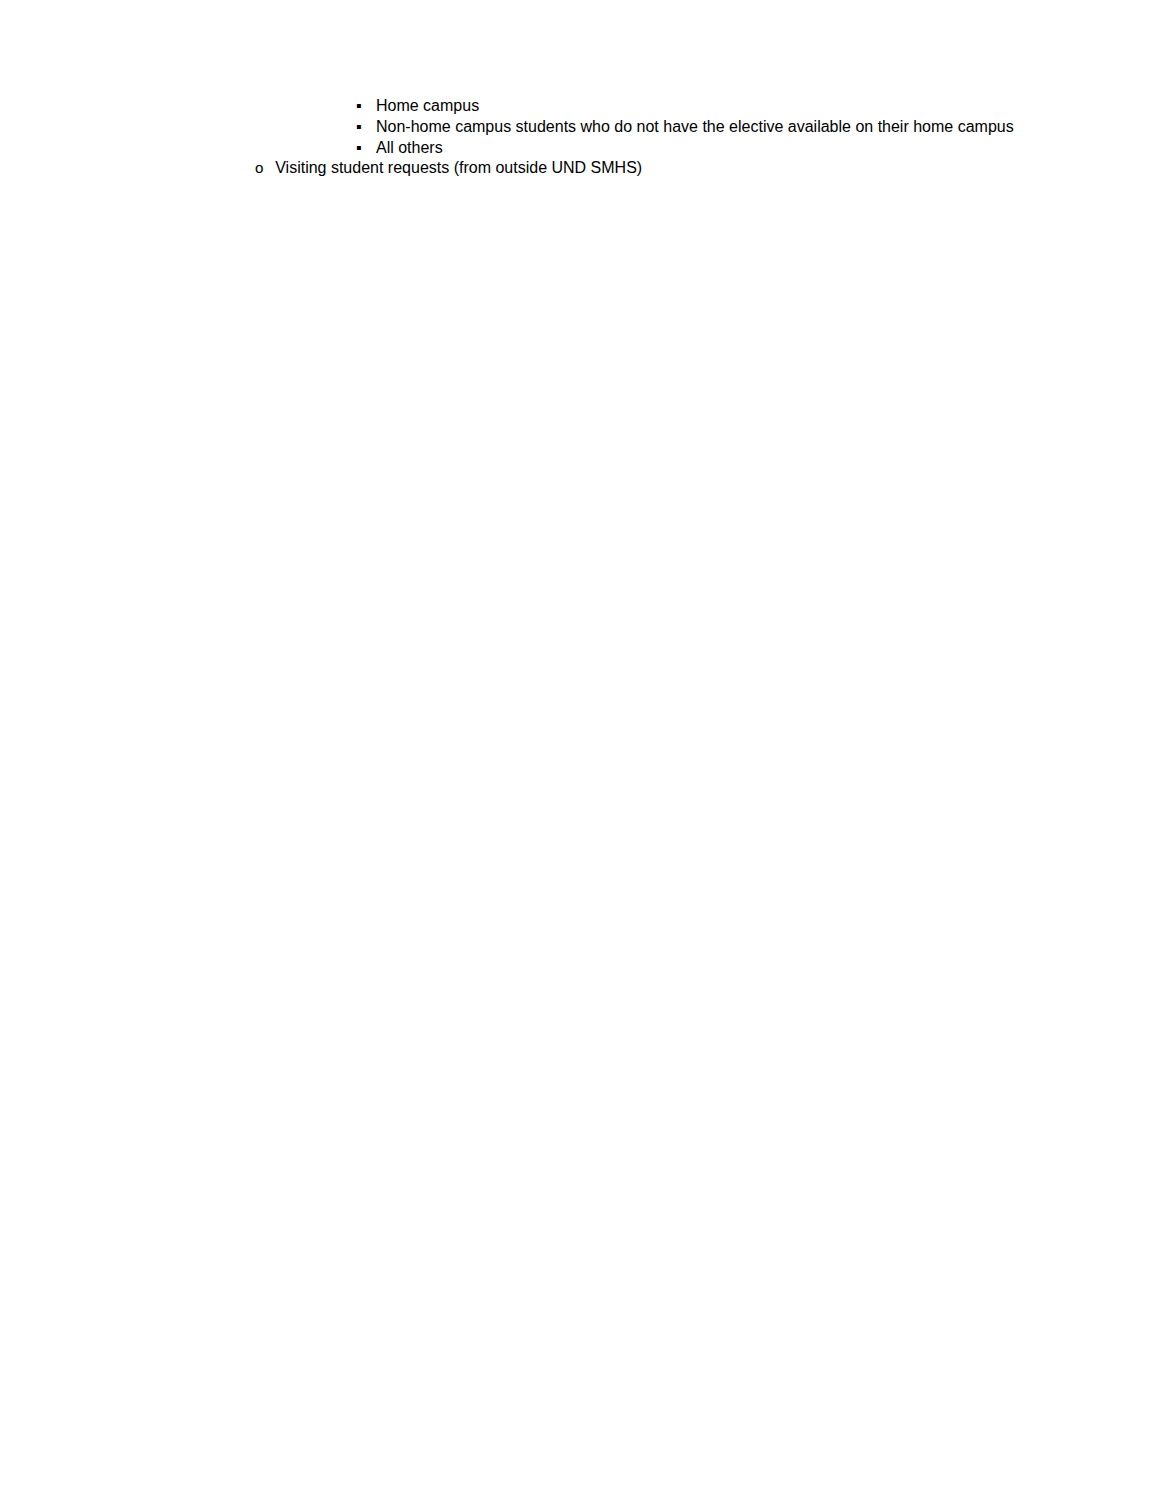Home campus
Non-home campus students who do not have the elective available on their home campus
All others
Visiting student requests (from outside UND SMHS)